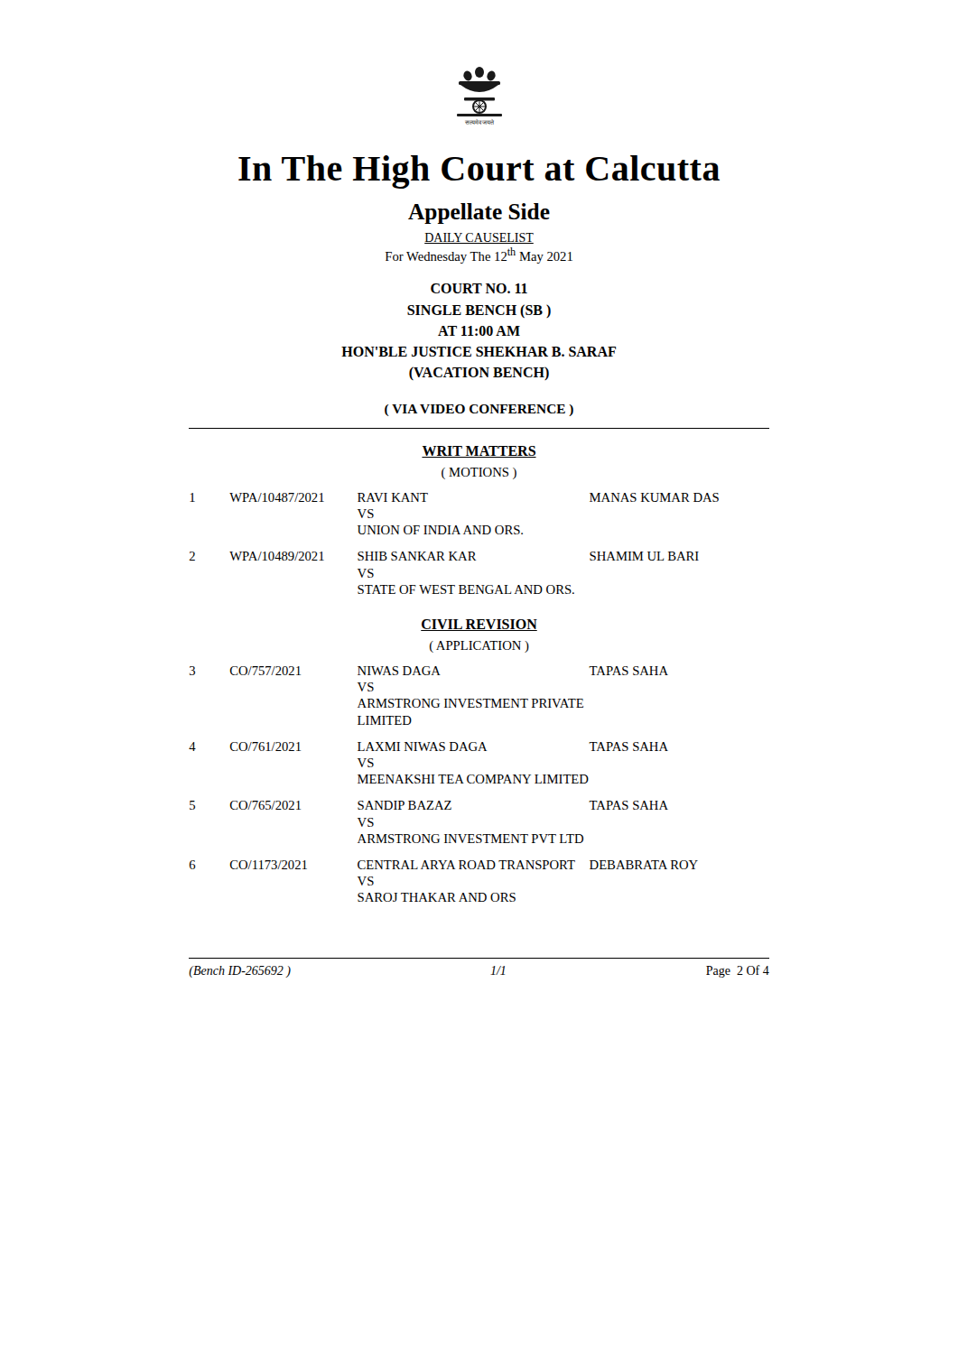सत्यमेव जयते
In The High Court at Calcutta
Appellate Side
DAILY CAUSELIST
For Wednesday The 12th May 2021
COURT NO. 11
SINGLE BENCH (SB )
AT 11:00 AM
HON'BLE JUSTICE SHEKHAR B. SARAF
(VACATION BENCH)
( VIA VIDEO CONFERENCE )
WRIT MATTERS
( MOTIONS )
| 1 | WPA/10487/2021 | RAVI KANT VS UNION OF INDIA AND ORS. | MANAS KUMAR DAS |
| 2 | WPA/10489/2021 | SHIB SANKAR KAR VS STATE OF WEST BENGAL AND ORS. | SHAMIM UL BARI |
CIVIL REVISION
( APPLICATION )
| 3 | CO/757/2021 | NIWAS DAGA VS ARMSTRONG INVESTMENT PRIVATE LIMITED | TAPAS SAHA |
| 4 | CO/761/2021 | LAXMI NIWAS DAGA VS MEENAKSHI TEA COMPANY LIMITED | TAPAS SAHA |
| 5 | CO/765/2021 | SANDIP BAZAZ VS ARMSTRONG INVESTMENT PVT LTD | TAPAS SAHA |
| 6 | CO/1173/2021 | CENTRAL ARYA ROAD TRANSPORT VS SAROJ THAKAR AND ORS | DEBABRATA ROY |
(Bench ID-265692 )
1/1
Page 2 Of 4